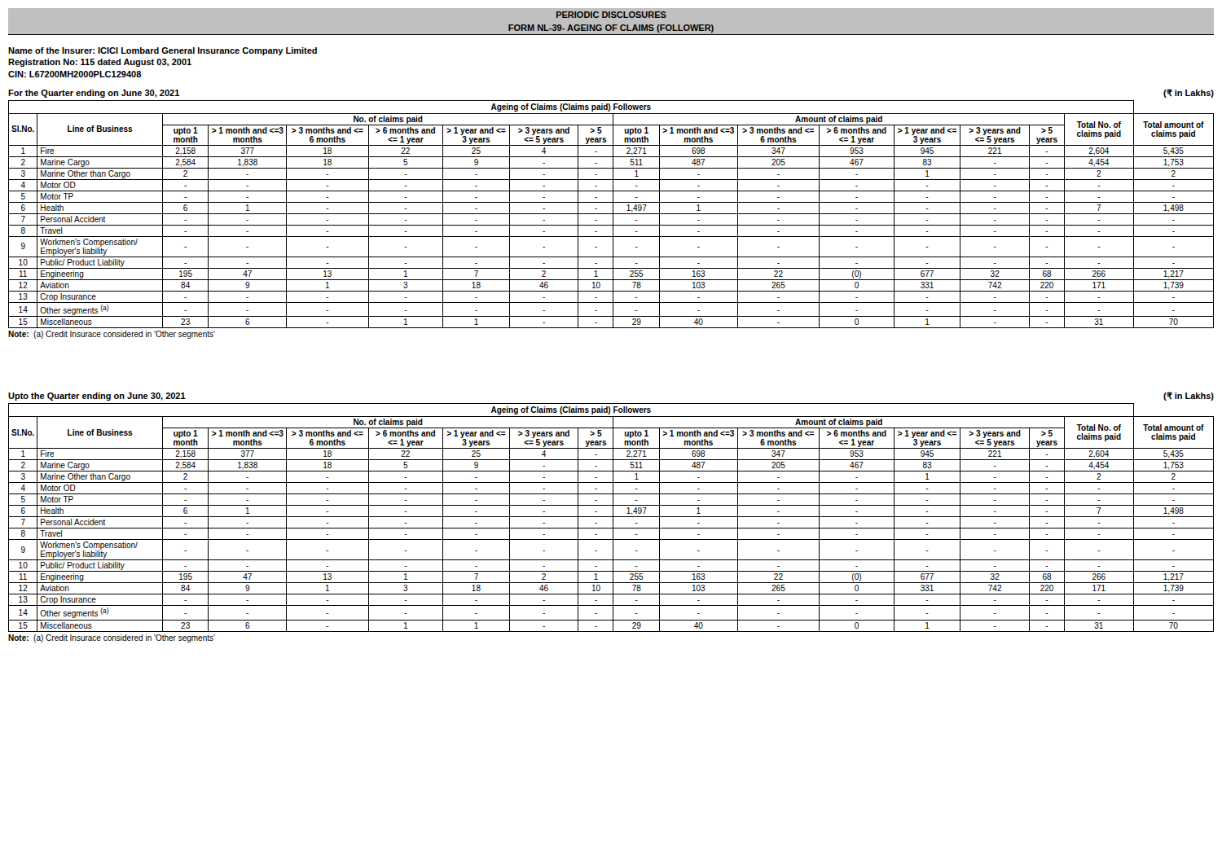PERIODIC DISCLOSURES
FORM NL-39- AGEING OF CLAIMS (FOLLOWER)
Name of the Insurer: ICICI Lombard General Insurance Company Limited
Registration No: 115 dated August 03, 2001
CIN: L67200MH2000PLC129408
For the Quarter ending on June 30, 2021 (₹ in Lakhs)
| Ageing of Claims (Claims paid) Followers |
| Sl.No. | Line of Business | No. of claims paid | Amount of claims paid | Total No. of claims paid | Total amount of claims paid |
| upto 1 month | > 1 month and <=3 months | > 3 months and <= 6 months | > 6 months and <= 1 year | > 1 year and <= 3 years | > 3 years and <= 5 years | > 5 years | upto 1 month | > 1 month and <=3 months | > 3 months and <= 6 months | > 6 months and <= 1 year | > 1 year and <= 3 years | > 3 years and <= 5 years | > 5 years |
| 1 | Fire | 2,158 | 377 | 18 | 22 | 25 | 4 | - | 2,271 | 698 | 347 | 953 | 945 | 221 | - | 2,604 | 5,435 |
| 2 | Marine Cargo | 2,584 | 1,838 | 18 | 5 | 9 | - | - | 511 | 487 | 205 | 467 | 83 | - | - | 4,454 | 1,753 |
| 3 | Marine Other than Cargo | 2 | - | - | - | - | - | - | 1 | - | - | - | 1 | - | - | 2 | 2 |
| 4 | Motor OD | - | - | - | - | - | - | - | - | - | - | - | - | - | - | - | - |
| 5 | Motor TP | - | - | - | - | - | - | - | - | - | - | - | - | - | - | - | - |
| 6 | Health | 6 | 1 | - | - | - | - | - | 1,497 | 1 | - | - | - | - | - | 7 | 1,498 |
| 7 | Personal Accident | - | - | - | - | - | - | - | - | - | - | - | - | - | - | - | - |
| 8 | Travel | - | - | - | - | - | - | - | - | - | - | - | - | - | - | - | - |
| 9 | Workmen's Compensation/ Employer's liability | - | - | - | - | - | - | - | - | - | - | - | - | - | - | - | - |
| 10 | Public/ Product Liability | - | - | - | - | - | - | - | - | - | - | - | - | - | - | - | - |
| 11 | Engineering | 195 | 47 | 13 | 1 | 7 | 2 | 1 | 255 | 163 | 22 | (0) | 677 | 32 | 68 | 266 | 1,217 |
| 12 | Aviation | 84 | 9 | 1 | 3 | 18 | 46 | 10 | 78 | 103 | 265 | 0 | 331 | 742 | 220 | 171 | 1,739 |
| 13 | Crop Insurance | - | - | - | - | - | - | - | - | - | - | - | - | - | - | - | - |
| 14 | Other segments (a) | - | - | - | - | - | - | - | - | - | - | - | - | - | - | - | - |
| 15 | Miscellaneous | 23 | 6 | - | 1 | 1 | - | - | 29 | 40 | - | 0 | 1 | - | - | 31 | 70 |
Note: (a) Credit Insurace considered in 'Other segments'
Upto the Quarter ending on June 30, 2021 (₹ in Lakhs)
| Ageing of Claims (Claims paid) Followers |
| Sl.No. | Line of Business | No. of claims paid | Amount of claims paid | Total No. of claims paid | Total amount of claims paid |
| upto 1 month | > 1 month and <=3 months | > 3 months and <= 6 months | > 6 months and <= 1 year | > 1 year and <= 3 years | > 3 years and <= 5 years | > 5 years | upto 1 month | > 1 month and <=3 months | > 3 months and <= 6 months | > 6 months and <= 1 year | > 1 year and <= 3 years | > 3 years and <= 5 years | > 5 years |
| 1 | Fire | 2,158 | 377 | 18 | 22 | 25 | 4 | - | 2,271 | 698 | 347 | 953 | 945 | 221 | - | 2,604 | 5,435 |
| 2 | Marine Cargo | 2,584 | 1,838 | 18 | 5 | 9 | - | - | 511 | 487 | 205 | 467 | 83 | - | - | 4,454 | 1,753 |
| 3 | Marine Other than Cargo | 2 | - | - | - | - | - | - | 1 | - | - | - | 1 | - | - | 2 | 2 |
| 4 | Motor OD | - | - | - | - | - | - | - | - | - | - | - | - | - | - | - | - |
| 5 | Motor TP | - | - | - | - | - | - | - | - | - | - | - | - | - | - | - | - |
| 6 | Health | 6 | 1 | - | - | - | - | - | 1,497 | 1 | - | - | - | - | - | 7 | 1,498 |
| 7 | Personal Accident | - | - | - | - | - | - | - | - | - | - | - | - | - | - | - | - |
| 8 | Travel | - | - | - | - | - | - | - | - | - | - | - | - | - | - | - | - |
| 9 | Workmen's Compensation/ Employer's liability | - | - | - | - | - | - | - | - | - | - | - | - | - | - | - | - |
| 10 | Public/ Product Liability | - | - | - | - | - | - | - | - | - | - | - | - | - | - | - | - |
| 11 | Engineering | 195 | 47 | 13 | 1 | 7 | 2 | 1 | 255 | 163 | 22 | (0) | 677 | 32 | 68 | 266 | 1,217 |
| 12 | Aviation | 84 | 9 | 1 | 3 | 18 | 46 | 10 | 78 | 103 | 265 | 0 | 331 | 742 | 220 | 171 | 1,739 |
| 13 | Crop Insurance | - | - | - | - | - | - | - | - | - | - | - | - | - | - | - | - |
| 14 | Other segments (a) | - | - | - | - | - | - | - | - | - | - | - | - | - | - | - | - |
| 15 | Miscellaneous | 23 | 6 | - | 1 | 1 | - | - | 29 | 40 | - | 0 | 1 | - | - | 31 | 70 |
Note: (a) Credit Insurace considered in 'Other segments'